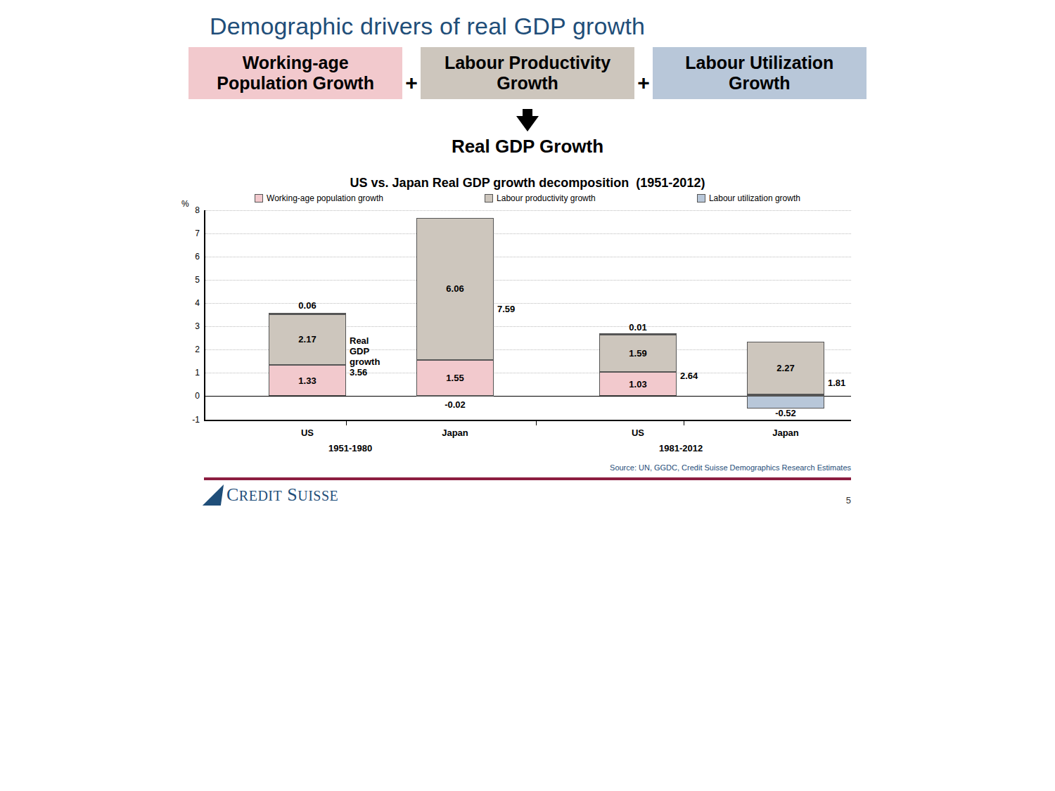Demographic drivers of real GDP growth
Working-age
Population Growth
+
Labour Productivity
Growth
+
Labour Utilization
Growth
Real GDP Growth
US vs. Japan Real GDP growth decomposition (1951-2012)
Working-age population growth Labour productivity growth Labour utilization growth
%
8
7
6
5
4
3
2
1
0
-1
1.33
2.17
0.06
Real
GDP
growth
3.56
1.55
6.06
-0.02
7.59
1.03
1.59
0.01
2.64
0.06
2.27
-0.52
1.81
US
Japan
US
Japan
1951-1980
1981-2012
Source: UN, GGDC, Credit Suisse Demographics Research Estimates
CREDIT SUISSE
5